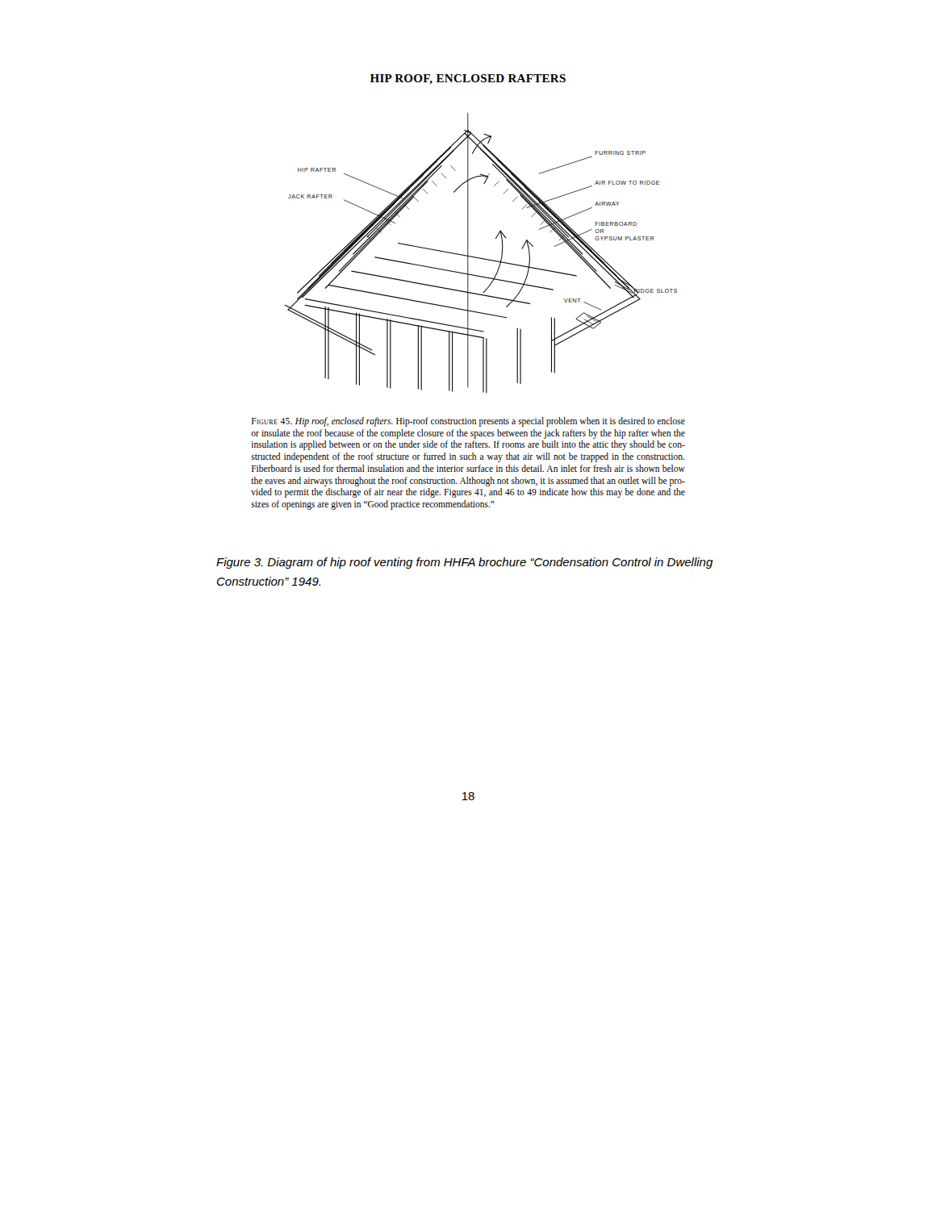HIP ROOF, ENCLOSED RAFTERS
Isometric diagram of hip roof framing with enclosed rafters Line drawing showing hip rafter, jack rafters, furring strip, airway, fiberboard or gypsum plaster, vent, ridge slots, and air flow to ridge. HIP RAFTER JACK RAFTER FURRING STRIP AIR FLOW TO RIDGE AIRWAY FIBERBOARD OR GYPSUM PLASTER VENT RIDGE SLOTS
Figure 45. Hip roof, enclosed rafters. Hip-roof construction presents a special problem when it is desired to enclose or insulate the roof because of the complete closure of the spaces between the jack rafters by the hip rafter when the insulation is applied between or on the under side of the rafters. If rooms are built into the attic they should be constructed independent of the roof structure or furred in such a way that air will not be trapped in the construction. Fiberboard is used for thermal insulation and the interior surface in this detail. An inlet for fresh air is shown below the eaves and airways throughout the roof construction. Although not shown, it is assumed that an outlet will be provided to permit the discharge of air near the ridge. Figures 41, and 46 to 49 indicate how this may be done and the sizes of openings are given in “Good practice recommendations.”
Figure 3. Diagram of hip roof venting from HHFA brochure “Condensation Control in Dwelling Construction” 1949.
18